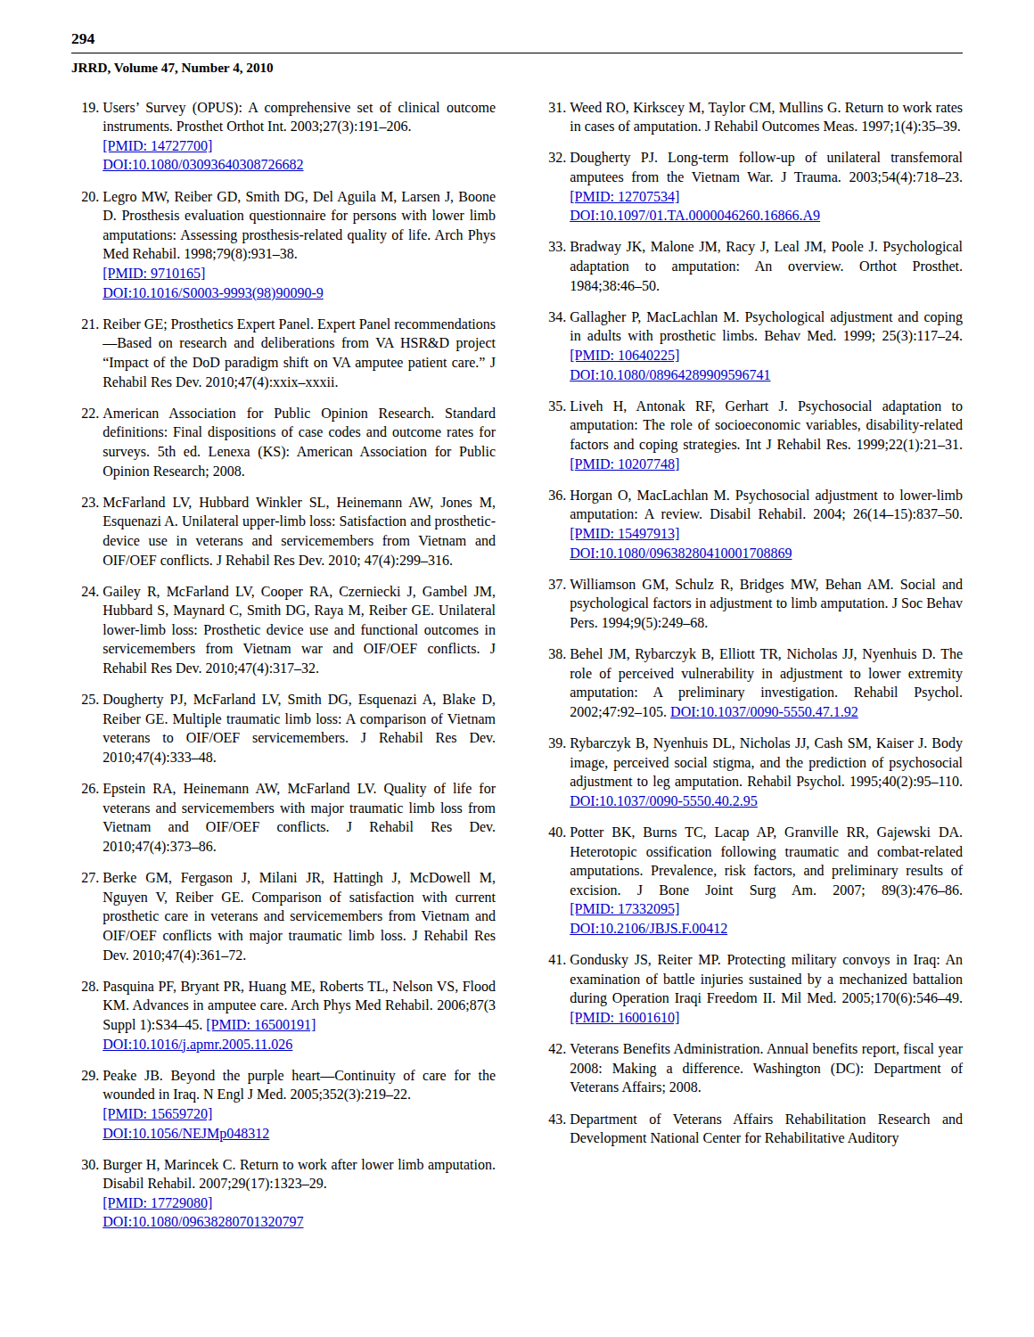294
JRRD, Volume 47, Number 4, 2010
Users’ Survey (OPUS): A comprehensive set of clinical outcome instruments. Prosthet Orthot Int. 2003;27(3):191–206.
[PMID: 14727700]
DOI:10.1080/03093640308726682
Legro MW, Reiber GD, Smith DG, Del Aguila M, Larsen J, Boone D. Prosthesis evaluation questionnaire for persons with lower limb amputations: Assessing prosthesis-related quality of life. Arch Phys Med Rehabil. 1998;79(8):931–38.
[PMID: 9710165]
DOI:10.1016/S0003-9993(98)90090-9
Reiber GE; Prosthetics Expert Panel. Expert Panel recommendations—Based on research and deliberations from VA HSR&D project “Impact of the DoD paradigm shift on VA amputee patient care.” J Rehabil Res Dev. 2010;47(4):xxix–xxxii.
American Association for Public Opinion Research. Standard definitions: Final dispositions of case codes and outcome rates for surveys. 5th ed. Lenexa (KS): American Association for Public Opinion Research; 2008.
McFarland LV, Hubbard Winkler SL, Heinemann AW, Jones M, Esquenazi A. Unilateral upper-limb loss: Satisfaction and prosthetic-device use in veterans and servicemembers from Vietnam and OIF/OEF conflicts. J Rehabil Res Dev. 2010; 47(4):299–316.
Gailey R, McFarland LV, Cooper RA, Czerniecki J, Gambel JM, Hubbard S, Maynard C, Smith DG, Raya M, Reiber GE. Unilateral lower-limb loss: Prosthetic device use and functional outcomes in servicemembers from Vietnam war and OIF/OEF conflicts. J Rehabil Res Dev. 2010;47(4):317–32.
Dougherty PJ, McFarland LV, Smith DG, Esquenazi A, Blake D, Reiber GE. Multiple traumatic limb loss: A comparison of Vietnam veterans to OIF/OEF servicemembers. J Rehabil Res Dev. 2010;47(4):333–48.
Epstein RA, Heinemann AW, McFarland LV. Quality of life for veterans and servicemembers with major traumatic limb loss from Vietnam and OIF/OEF conflicts. J Rehabil Res Dev. 2010;47(4):373–86.
Berke GM, Fergason J, Milani JR, Hattingh J, McDowell M, Nguyen V, Reiber GE. Comparison of satisfaction with current prosthetic care in veterans and servicemembers from Vietnam and OIF/OEF conflicts with major traumatic limb loss. J Rehabil Res Dev. 2010;47(4):361–72.
Pasquina PF, Bryant PR, Huang ME, Roberts TL, Nelson VS, Flood KM. Advances in amputee care. Arch Phys Med Rehabil. 2006;87(3 Suppl 1):S34–45. [PMID: 16500191]
DOI:10.1016/j.apmr.2005.11.026
Peake JB. Beyond the purple heart—Continuity of care for the wounded in Iraq. N Engl J Med. 2005;352(3):219–22.
[PMID: 15659720]
DOI:10.1056/NEJMp048312
Burger H, Marincek C. Return to work after lower limb amputation. Disabil Rehabil. 2007;29(17):1323–29.
[PMID: 17729080]
DOI:10.1080/09638280701320797
Weed RO, Kirkscey M, Taylor CM, Mullins G. Return to work rates in cases of amputation. J Rehabil Outcomes Meas. 1997;1(4):35–39.
Dougherty PJ. Long-term follow-up of unilateral transfemoral amputees from the Vietnam War. J Trauma. 2003;54(4):718–23. [PMID: 12707534]
DOI:10.1097/01.TA.0000046260.16866.A9
Bradway JK, Malone JM, Racy J, Leal JM, Poole J. Psychological adaptation to amputation: An overview. Orthot Prosthet. 1984;38:46–50.
Gallagher P, MacLachlan M. Psychological adjustment and coping in adults with prosthetic limbs. Behav Med. 1999; 25(3):117–24. [PMID: 10640225]
DOI:10.1080/08964289909596741
Liveh H, Antonak RF, Gerhart J. Psychosocial adaptation to amputation: The role of socioeconomic variables, disability-related factors and coping strategies. Int J Rehabil Res. 1999;22(1):21–31. [PMID: 10207748]
Horgan O, MacLachlan M. Psychosocial adjustment to lower-limb amputation: A review. Disabil Rehabil. 2004; 26(14–15):837–50. [PMID: 15497913]
DOI:10.1080/09638280410001708869
Williamson GM, Schulz R, Bridges MW, Behan AM. Social and psychological factors in adjustment to limb amputation. J Soc Behav Pers. 1994;9(5):249–68.
Behel JM, Rybarczyk B, Elliott TR, Nicholas JJ, Nyenhuis D. The role of perceived vulnerability in adjustment to lower extremity amputation: A preliminary investigation. Rehabil Psychol. 2002;47:92–105. DOI:10.1037/0090-5550.47.1.92
Rybarczyk B, Nyenhuis DL, Nicholas JJ, Cash SM, Kaiser J. Body image, perceived social stigma, and the prediction of psychosocial adjustment to leg amputation. Rehabil Psychol. 1995;40(2):95–110. DOI:10.1037/0090-5550.40.2.95
Potter BK, Burns TC, Lacap AP, Granville RR, Gajewski DA. Heterotopic ossification following traumatic and combat-related amputations. Prevalence, risk factors, and preliminary results of excision. J Bone Joint Surg Am. 2007; 89(3):476–86. [PMID: 17332095]
DOI:10.2106/JBJS.F.00412
Gondusky JS, Reiter MP. Protecting military convoys in Iraq: An examination of battle injuries sustained by a mechanized battalion during Operation Iraqi Freedom II. Mil Med. 2005;170(6):546–49. [PMID: 16001610]
Veterans Benefits Administration. Annual benefits report, fiscal year 2008: Making a difference. Washington (DC): Department of Veterans Affairs; 2008.
Department of Veterans Affairs Rehabilitation Research and Development National Center for Rehabilitative Auditory